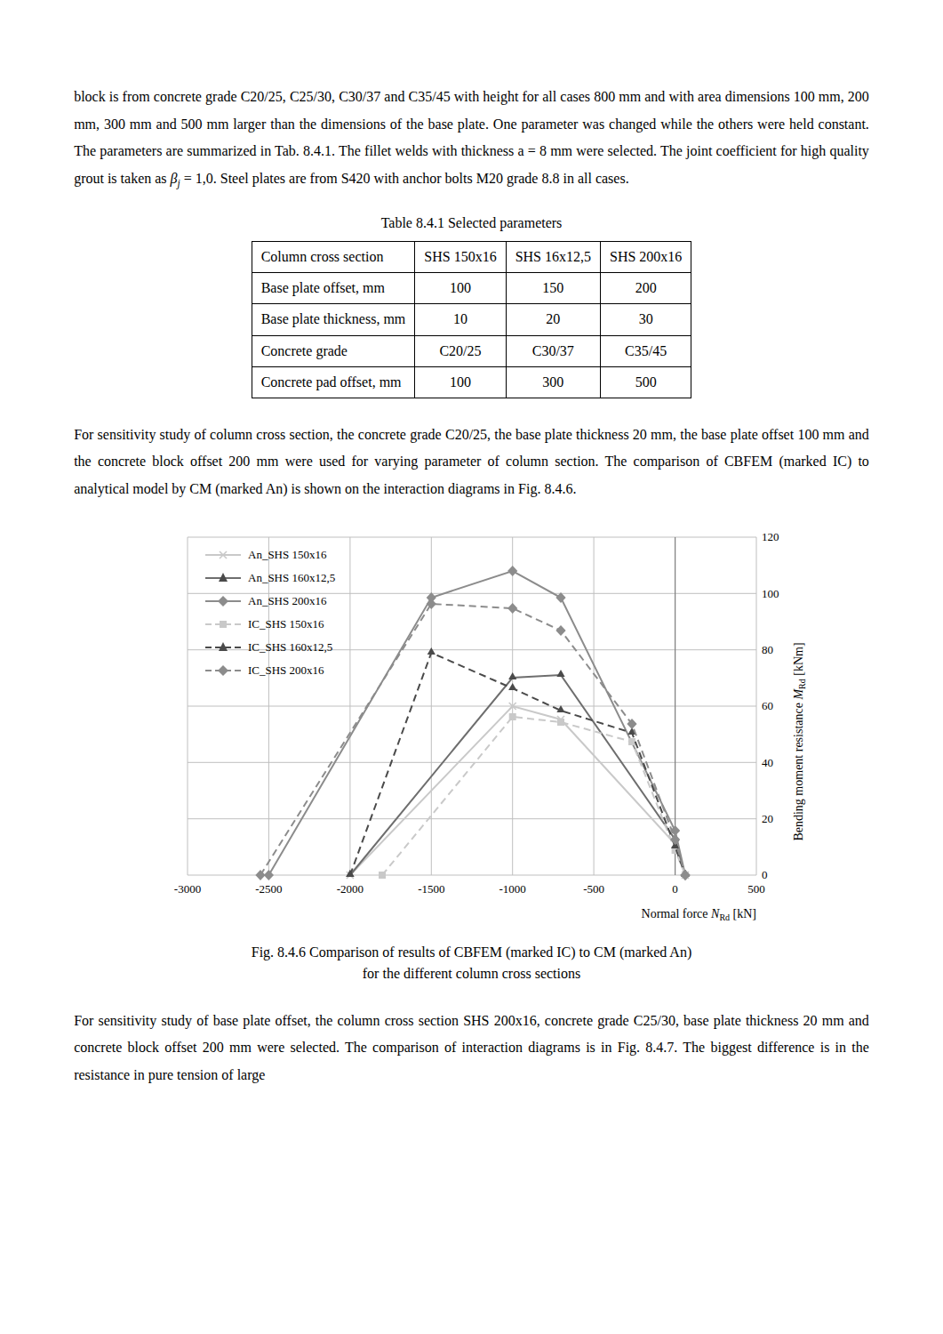block is from concrete grade C20/25, C25/30, C30/37 and C35/45 with height for all cases 800 mm and with area dimensions 100 mm, 200 mm, 300 mm and 500 mm larger than the dimensions of the base plate. One parameter was changed while the others were held constant. The parameters are summarized in Tab. 8.4.1. The fillet welds with thickness a = 8 mm were selected. The joint coefficient for high quality grout is taken as βj = 1,0. Steel plates are from S420 with anchor bolts M20 grade 8.8 in all cases.
Table 8.4.1 Selected parameters
| Column cross section | SHS 150x16 | SHS 16x12,5 | SHS 200x16 |
| Base plate offset, mm | 100 | 150 | 200 |
| Base plate thickness, mm | 10 | 20 | 30 |
| Concrete grade | C20/25 | C30/37 | C35/45 |
| Concrete pad offset, mm | 100 | 300 | 500 |
For sensitivity study of column cross section, the concrete grade C20/25, the base plate thickness 20 mm, the base plate offset 100 mm and the concrete block offset 200 mm were used for varying parameter of column section. The comparison of CBFEM (marked IC) to analytical model by CM (marked An) is shown on the interaction diagrams in Fig. 8.4.6.
X data range: -3000 .. 500 (3500 units over 640 px) => px = 60 + (x+3000)*640/3500 0 20 40 60 80 100 120 Bending moment resistance MRd [kNm] -3000 -2500 -2000 -1500 -1000 -500 0 500 Normal force NRd [kN] An_SHS 150x16 An_SHS 160x12,5 An_SHS 200x16 IC_SHS 150x16 IC_SHS 160x12,5 IC_SHS 200x16
Fig. 8.4.6 Comparison of results of CBFEM (marked IC) to CM (marked An)
for the different column cross sections
For sensitivity study of base plate offset, the column cross section SHS 200x16, concrete grade C25/30, base plate thickness 20 mm and concrete block offset 200 mm were selected. The comparison of interaction diagrams is in Fig. 8.4.7. The biggest difference is in the resistance in pure tension of large